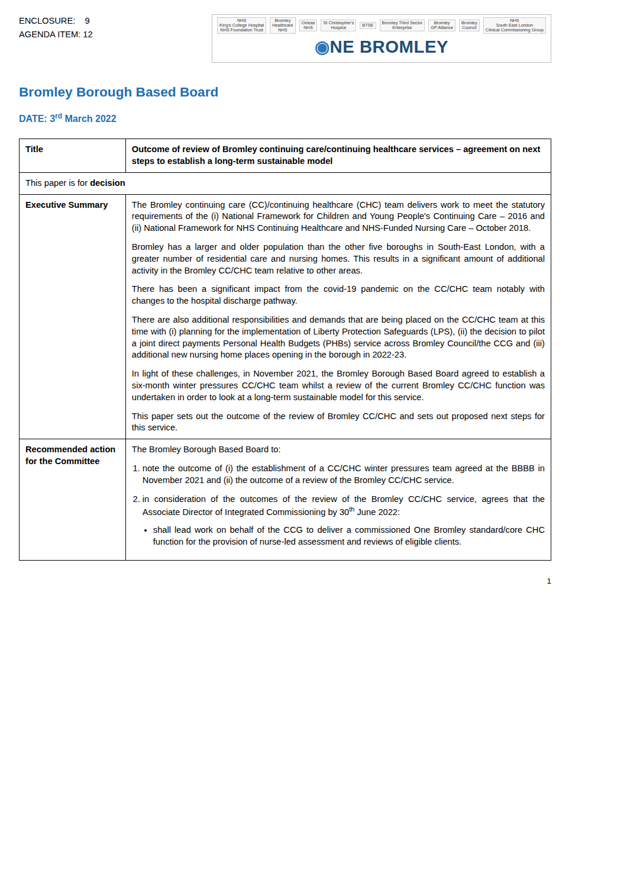ENCLOSURE: 9
AGENDA ITEM: 12
NHS
King's College Hospital
NHS Foundation Trust Bromley
Healthcare
NHS Oxleas
NHS St Christopher's
Hospice BTSE Bromley Third Sector
Enterprise Bromley
GP Alliance Bromley
Council NHS
South East London
Clinical Commissioning Group
◉NE BROMLEY
Bromley Borough Based Board
DATE: 3rd March 2022
| Title | Outcome of review of Bromley continuing care/continuing healthcare services – agreement on next steps to establish a long-term sustainable model |
| This paper is for decision |
| Executive Summary | The Bromley continuing care (CC)/continuing healthcare (CHC) team delivers work to meet the statutory requirements of the (i) National Framework for Children and Young People's Continuing Care – 2016 and (ii) National Framework for NHS Continuing Healthcare and NHS-Funded Nursing Care – October 2018. Bromley has a larger and older population than the other five boroughs in South-East London, with a greater number of residential care and nursing homes. This results in a significant amount of additional activity in the Bromley CC/CHC team relative to other areas. There has been a significant impact from the covid-19 pandemic on the CC/CHC team notably with changes to the hospital discharge pathway. There are also additional responsibilities and demands that are being placed on the CC/CHC team at this time with (i) planning for the implementation of Liberty Protection Safeguards (LPS), (ii) the decision to pilot a joint direct payments Personal Health Budgets (PHBs) service across Bromley Council/the CCG and (iii) additional new nursing home places opening in the borough in 2022-23. In light of these challenges, in November 2021, the Bromley Borough Based Board agreed to establish a six-month winter pressures CC/CHC team whilst a review of the current Bromley CC/CHC function was undertaken in order to look at a long-term sustainable model for this service. This paper sets out the outcome of the review of Bromley CC/CHC and sets out proposed next steps for this service. |
| Recommended action for the Committee | The Bromley Borough Based Board to: note the outcome of (i) the establishment of a CC/CHC winter pressures team agreed at the BBBB in November 2021 and (ii) the outcome of a review of the Bromley CC/CHC service. in consideration of the outcomes of the review of the Bromley CC/CHC service, agrees that the Associate Director of Integrated Commissioning by 30 th June 2022: shall lead work on behalf of the CCG to deliver a commissioned One Bromley standard/core CHC function for the provision of nurse-led assessment and reviews of eligible clients. |
1